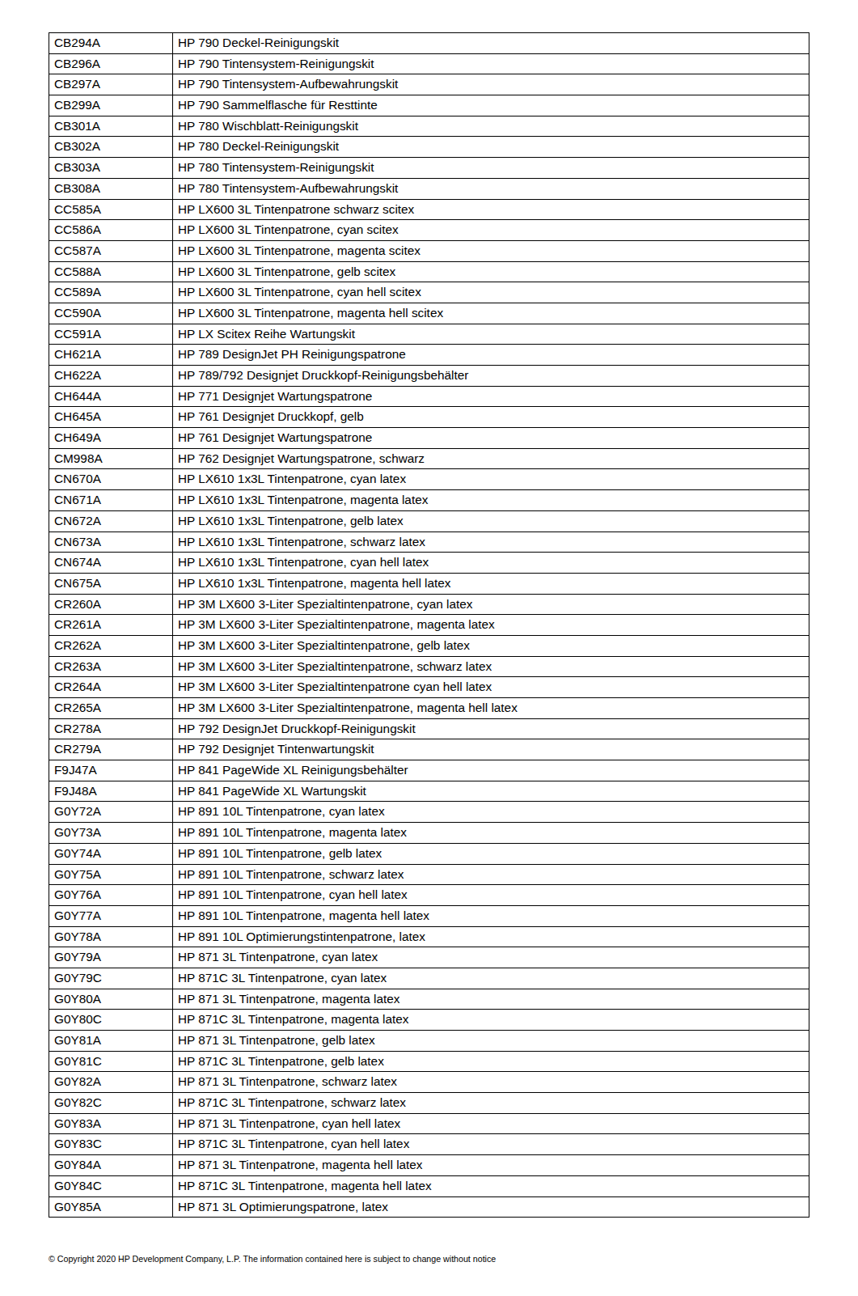| CB294A | HP 790 Deckel-Reinigungskit |
| CB296A | HP 790 Tintensystem-Reinigungskit |
| CB297A | HP 790 Tintensystem-Aufbewahrungskit |
| CB299A | HP 790 Sammelflasche für Resttinte |
| CB301A | HP 780 Wischblatt-Reinigungskit |
| CB302A | HP 780 Deckel-Reinigungskit |
| CB303A | HP 780 Tintensystem-Reinigungskit |
| CB308A | HP 780 Tintensystem-Aufbewahrungskit |
| CC585A | HP LX600 3L Tintenpatrone schwarz scitex |
| CC586A | HP LX600 3L Tintenpatrone, cyan scitex |
| CC587A | HP LX600 3L Tintenpatrone, magenta scitex |
| CC588A | HP LX600 3L Tintenpatrone, gelb scitex |
| CC589A | HP LX600 3L Tintenpatrone, cyan hell scitex |
| CC590A | HP LX600 3L Tintenpatrone, magenta hell scitex |
| CC591A | HP LX Scitex Reihe Wartungskit |
| CH621A | HP 789 DesignJet PH Reinigungspatrone |
| CH622A | HP 789/792 Designjet Druckkopf-Reinigungsbehälter |
| CH644A | HP 771 Designjet Wartungspatrone |
| CH645A | HP 761 Designjet Druckkopf, gelb |
| CH649A | HP 761 Designjet Wartungspatrone |
| CM998A | HP 762 Designjet Wartungspatrone, schwarz |
| CN670A | HP LX610 1x3L Tintenpatrone, cyan latex |
| CN671A | HP LX610 1x3L Tintenpatrone, magenta latex |
| CN672A | HP LX610 1x3L Tintenpatrone, gelb latex |
| CN673A | HP LX610 1x3L Tintenpatrone, schwarz latex |
| CN674A | HP LX610 1x3L Tintenpatrone, cyan hell latex |
| CN675A | HP LX610 1x3L Tintenpatrone, magenta hell latex |
| CR260A | HP 3M LX600 3-Liter Spezialtintenpatrone, cyan latex |
| CR261A | HP 3M LX600 3-Liter Spezialtintenpatrone, magenta latex |
| CR262A | HP 3M LX600 3-Liter Spezialtintenpatrone, gelb latex |
| CR263A | HP 3M LX600 3-Liter Spezialtintenpatrone, schwarz latex |
| CR264A | HP 3M LX600 3-Liter Spezialtintenpatrone cyan hell latex |
| CR265A | HP 3M LX600 3-Liter Spezialtintenpatrone, magenta hell latex |
| CR278A | HP 792 DesignJet Druckkopf-Reinigungskit |
| CR279A | HP 792 Designjet Tintenwartungskit |
| F9J47A | HP 841 PageWide XL Reinigungsbehälter |
| F9J48A | HP 841 PageWide XL Wartungskit |
| G0Y72A | HP 891 10L Tintenpatrone, cyan latex |
| G0Y73A | HP 891 10L Tintenpatrone, magenta latex |
| G0Y74A | HP 891 10L Tintenpatrone, gelb latex |
| G0Y75A | HP 891 10L Tintenpatrone, schwarz latex |
| G0Y76A | HP 891 10L Tintenpatrone, cyan hell latex |
| G0Y77A | HP 891 10L Tintenpatrone, magenta hell latex |
| G0Y78A | HP 891 10L Optimierungstintenpatrone, latex |
| G0Y79A | HP 871 3L Tintenpatrone, cyan latex |
| G0Y79C | HP 871C 3L Tintenpatrone, cyan latex |
| G0Y80A | HP 871 3L Tintenpatrone, magenta latex |
| G0Y80C | HP 871C 3L Tintenpatrone, magenta latex |
| G0Y81A | HP 871 3L Tintenpatrone, gelb latex |
| G0Y81C | HP 871C 3L Tintenpatrone, gelb latex |
| G0Y82A | HP 871 3L Tintenpatrone, schwarz latex |
| G0Y82C | HP 871C 3L Tintenpatrone, schwarz latex |
| G0Y83A | HP 871 3L Tintenpatrone, cyan hell latex |
| G0Y83C | HP 871C 3L Tintenpatrone, cyan hell latex |
| G0Y84A | HP 871 3L Tintenpatrone, magenta hell latex |
| G0Y84C | HP 871C 3L Tintenpatrone, magenta hell latex |
| G0Y85A | HP 871 3L Optimierungspatrone, latex |
© Copyright 2020 HP Development Company, L.P. The information contained here is subject to change without notice